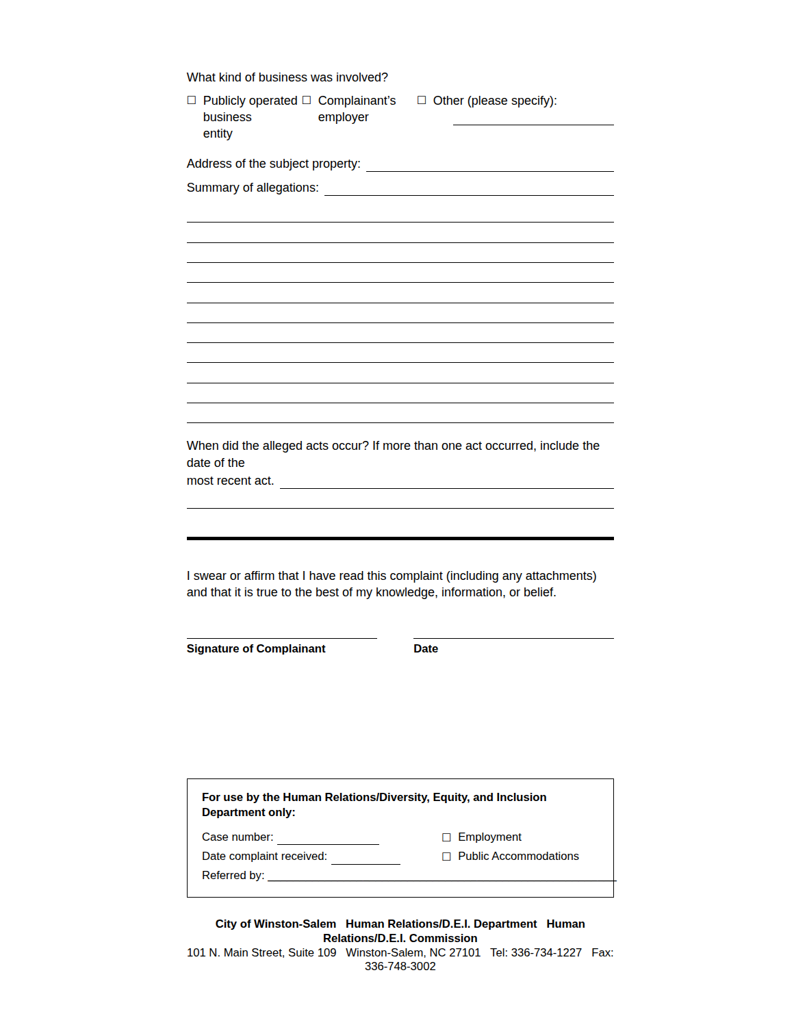What kind of business was involved?
☐ Publicly operated businessentity
☐ Complainant’s employer
☐ Other (please specify):
Address of the subject property:
Summary of allegations:
When did the alleged acts occur? If more than one act occurred, include the date of the
most recent act.
I swear or affirm that I have read this complaint (including any attachments) and that it is true to the best of my knowledge, information, or belief.
Signature of Complainant
Date
For use by the Human Relations/Diversity, Equity, and Inclusion Department only:
Case number:
Date complaint received:
Referred by: _______________________________________________________
☐Employment
☐Public Accommodations
City of Winston-Salem Human Relations/D.E.I. Department Human Relations/D.E.I. Commission
101 N. Main Street, Suite 109 Winston-Salem, NC 27101 Tel: 336-734-1227 Fax: 336-748-3002